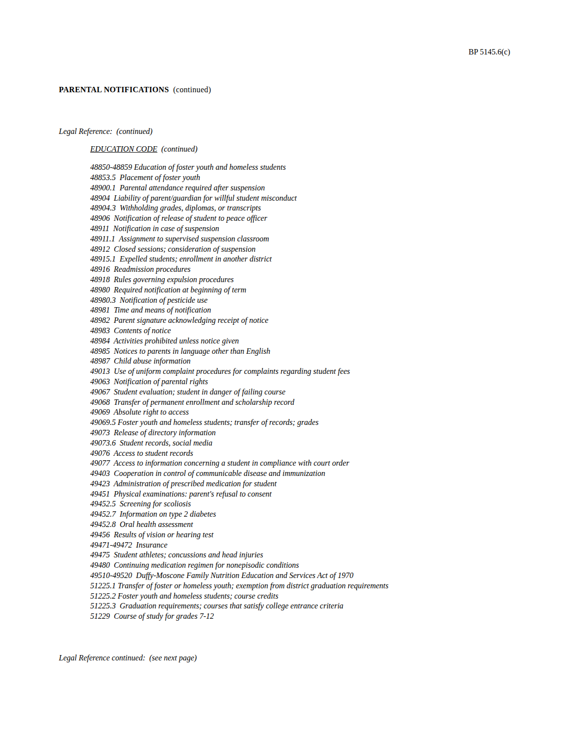BP 5145.6(c)
PARENTAL NOTIFICATIONS (continued)
Legal Reference: (continued)
EDUCATION CODE (continued)
48850-48859 Education of foster youth and homeless students
48853.5 Placement of foster youth
48900.1 Parental attendance required after suspension
48904 Liability of parent/guardian for willful student misconduct
48904.3 Withholding grades, diplomas, or transcripts
48906 Notification of release of student to peace officer
48911 Notification in case of suspension
48911.1 Assignment to supervised suspension classroom
48912 Closed sessions; consideration of suspension
48915.1 Expelled students; enrollment in another district
48916 Readmission procedures
48918 Rules governing expulsion procedures
48980 Required notification at beginning of term
48980.3 Notification of pesticide use
48981 Time and means of notification
48982 Parent signature acknowledging receipt of notice
48983 Contents of notice
48984 Activities prohibited unless notice given
48985 Notices to parents in language other than English
48987 Child abuse information
49013 Use of uniform complaint procedures for complaints regarding student fees
49063 Notification of parental rights
49067 Student evaluation; student in danger of failing course
49068 Transfer of permanent enrollment and scholarship record
49069 Absolute right to access
49069.5 Foster youth and homeless students; transfer of records; grades
49073 Release of directory information
49073.6 Student records, social media
49076 Access to student records
49077 Access to information concerning a student in compliance with court order
49403 Cooperation in control of communicable disease and immunization
49423 Administration of prescribed medication for student
49451 Physical examinations: parent's refusal to consent
49452.5 Screening for scoliosis
49452.7 Information on type 2 diabetes
49452.8 Oral health assessment
49456 Results of vision or hearing test
49471-49472 Insurance
49475 Student athletes; concussions and head injuries
49480 Continuing medication regimen for nonepisodic conditions
49510-49520 Duffy-Moscone Family Nutrition Education and Services Act of 1970
51225.1 Transfer of foster or homeless youth; exemption from district graduation requirements
51225.2 Foster youth and homeless students; course credits
51225.3 Graduation requirements; courses that satisfy college entrance criteria
51229 Course of study for grades 7-12
Legal Reference continued: (see next page)